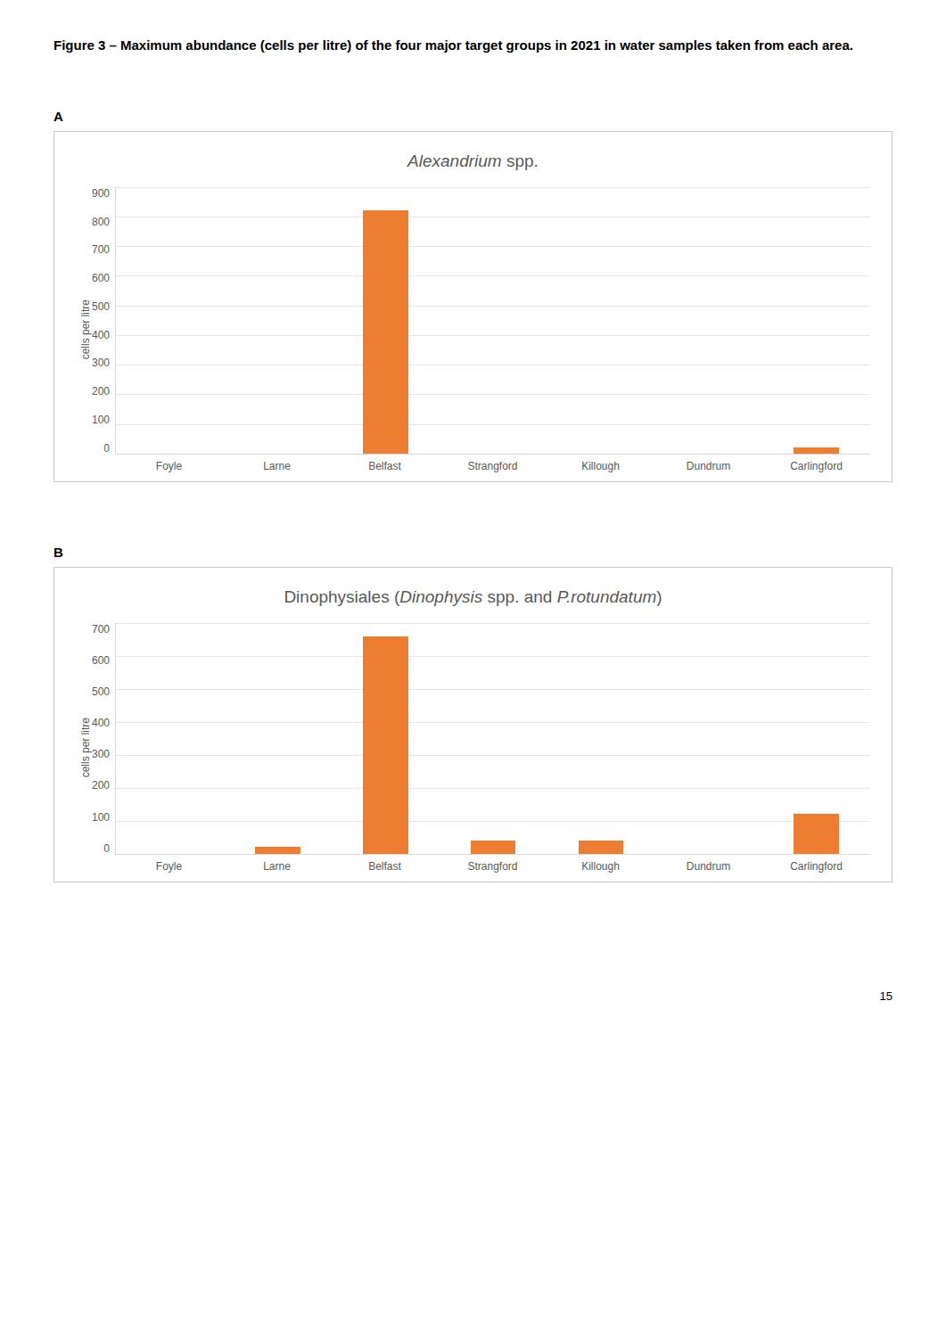Figure 3 – Maximum abundance (cells per litre) of the four major target groups in 2021 in water samples taken from each area.
A
Alexandrium spp.
cells per litre
900 800 700 600 500 400 300 200 100 0
Foyle Larne Belfast Strangford Killough Dundrum Carlingford
B
Dinophysiales (Dinophysis spp. and P.rotundatum)
cells per litre
700 600 500 400 300 200 100 0
Foyle Larne Belfast Strangford Killough Dundrum Carlingford
15